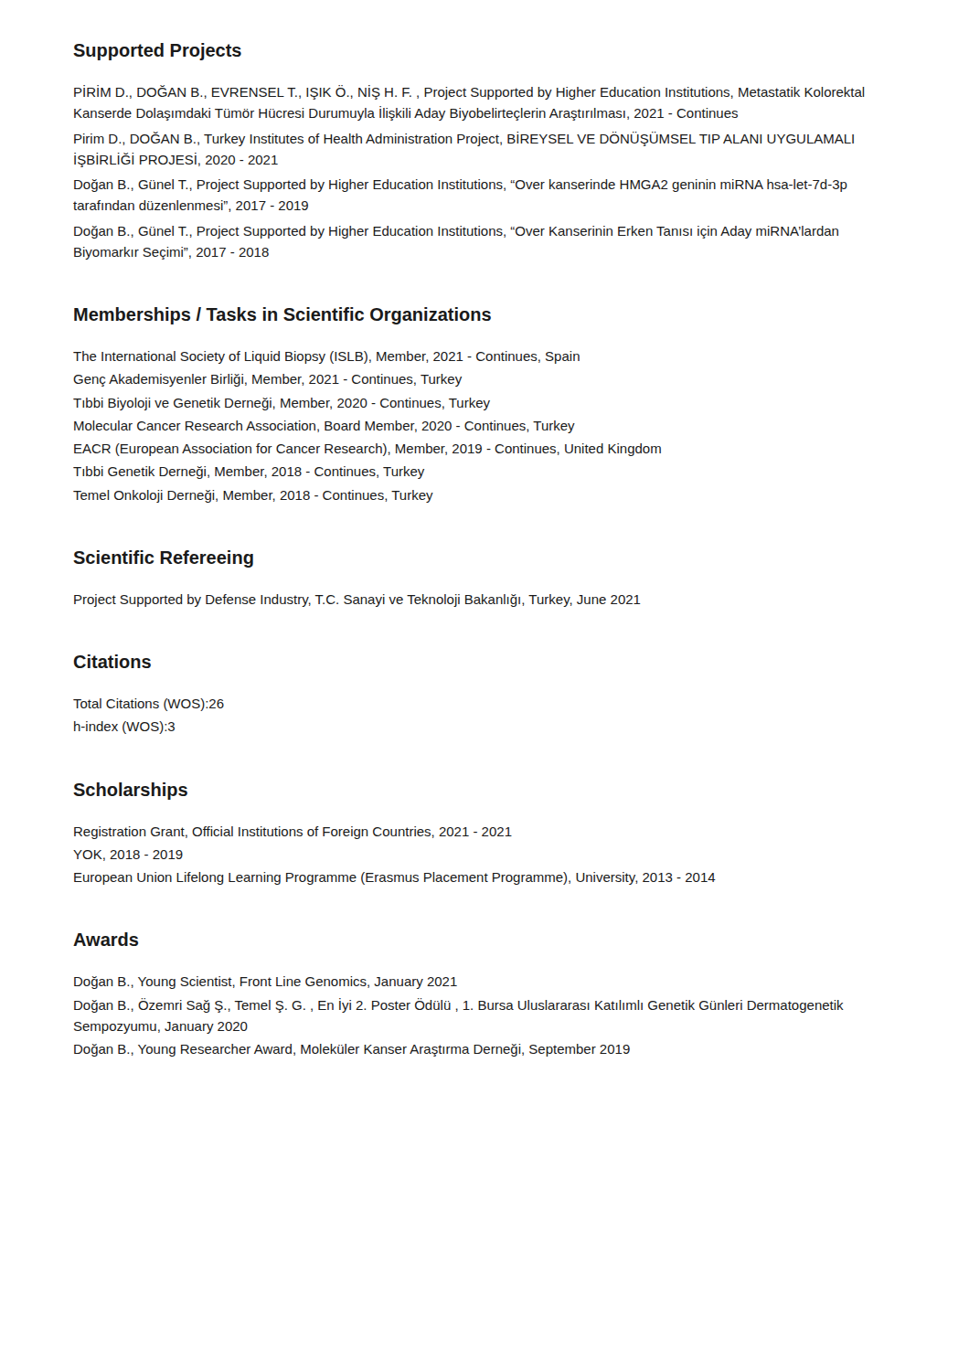Supported Projects
PİRİM D., DOĞAN B., EVRENSEL T., IŞIK Ö., NİŞ H. F. , Project Supported by Higher Education Institutions, Metastatik Kolorektal Kanserde Dolaşımdaki Tümör Hücresi Durumuyla İlişkili Aday Biyobelirteçlerin Araştırılması, 2021 - Continues
Pirim D., DOĞAN B., Turkey Institutes of Health Administration Project, BİREYSEL VE DÖNÜŞÜMSEL TIP ALANI UYGULAMALI İŞBİRLİĞİ PROJESİ, 2020 - 2021
Doğan B., Günel T., Project Supported by Higher Education Institutions, “Over kanserinde HMGA2 geninin miRNA hsa-let-7d-3p tarafından düzenlenmesi”, 2017 - 2019
Doğan B., Günel T., Project Supported by Higher Education Institutions, “Over Kanserinin Erken Tanısı için Aday miRNA’lardan Biyomarkır Seçimi”, 2017 - 2018
Memberships / Tasks in Scientific Organizations
The International Society of Liquid Biopsy (ISLB), Member, 2021 - Continues, Spain
Genç Akademisyenler Birliği, Member, 2021 - Continues, Turkey
Tıbbi Biyoloji ve Genetik Derneği, Member, 2020 - Continues, Turkey
Molecular Cancer Research Association, Board Member, 2020 - Continues, Turkey
EACR (European Association for Cancer Research), Member, 2019 - Continues, United Kingdom
Tıbbi Genetik Derneği, Member, 2018 - Continues, Turkey
Temel Onkoloji Derneği, Member, 2018 - Continues, Turkey
Scientific Refereeing
Project Supported by Defense Industry, T.C. Sanayi ve Teknoloji Bakanlığı, Turkey, June 2021
Citations
Total Citations (WOS):26
h-index (WOS):3
Scholarships
Registration Grant, Official Institutions of Foreign Countries, 2021 - 2021
YOK, 2018 - 2019
European Union Lifelong Learning Programme (Erasmus Placement Programme), University, 2013 - 2014
Awards
Doğan B., Young Scientist, Front Line Genomics, January 2021
Doğan B., Özemri Sağ Ş., Temel Ş. G. , En İyi 2. Poster Ödülü , 1. Bursa Uluslararası Katılımlı Genetik Günleri Dermatogenetik Sempozyumu, January 2020
Doğan B., Young Researcher Award, Moleküler Kanser Araştırma Derneği, September 2019